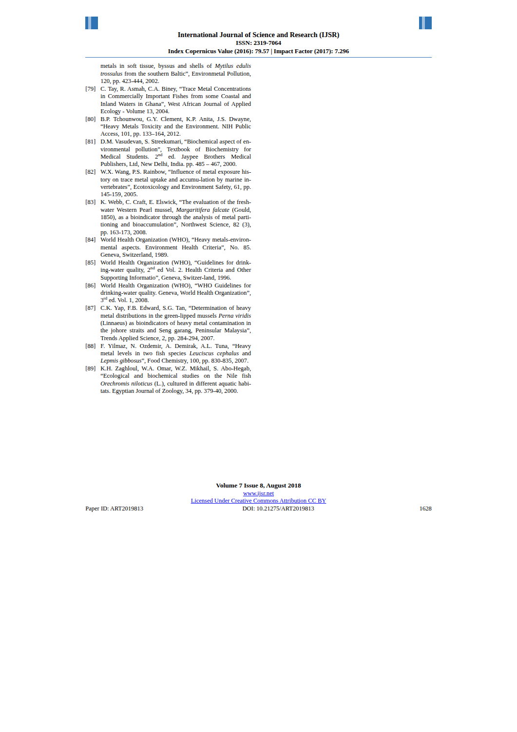International Journal of Science and Research (IJSR)
ISSN: 2319-7064
Index Copernicus Value (2016): 79.57 | Impact Factor (2017): 7.296
metals in soft tissue, byssus and shells of Mytilus edulis trossulus from the southern Baltic”, Environmetal Pollution, 120, pp. 423-444, 2002.
[79] C. Tay, R. Asmah, C.A. Biney, “Trace Metal Concentrations in Commercially Important Fishes from some Coastal and Inland Waters in Ghana”, West African Journal of Applied Ecology - Volume 13, 2004.
[80] B.P. Tchounwou, G.Y. Clement, K.P. Anita, J.S. Dwayne, “Heavy Metals Toxicity and the Environment. NIH Public Access, 101, pp. 133–164, 2012.
[81] D.M. Vasudevan, S. Streekumari, “Biochemical aspect of environmental pollution”, Textbook of Biochemistry for Medical Students. 2nd ed. Jaypee Brothers Medical Publishers, Ltd, New Delhi, India. pp. 485 – 467, 2000.
[82] W.X. Wang, P.S. Rainbow, “Influence of metal exposure history on trace metal uptake and accumu-lation by marine invertebrates”, Ecotoxicology and Environment Safety, 61, pp. 145-159, 2005.
[83] K. Webb, C. Craft, E. Elswick, “The evaluation of the freshwater Western Pearl mussel, Margaritifera falcate (Gould, 1850), as a bioindicator through the analysis of metal partitioning and bioaccumulation”, Northwest Science, 82 (3), pp. 163-173, 2008.
[84] World Health Organization (WHO), “Heavy metals-environmental aspects. Environment Health Criteria”, No. 85. Geneva, Switzerland, 1989.
[85] World Health Organization (WHO), “Guidelines for drinking-water quality, 2nd ed Vol. 2. Health Criteria and Other Supporting Informatio”, Geneva, Switzer-land, 1996.
[86] World Health Organization (WHO), “WHO Guidelines for drinking-water quality. Geneva, World Health Organization”, 3rd ed. Vol. 1, 2008.
[87] C.K. Yap, F.B. Edward, S.G. Tan, “Determination of heavy metal distributions in the green-lipped mussels Perna viridis (Linnaeus) as bioindicators of heavy metal contamination in the johore straits and Seng garang, Peninsular Malaysia”, Trends Applied Science, 2, pp. 284-294, 2007.
[88] F. Yilmaz, N. Ozdemir, A. Demirak, A.L. Tuna, “Heavy metal levels in two fish species Leuciscus cephalus and Lepmis gibbosus”, Food Chemistry, 100, pp. 830-835, 2007.
[89] K.H. Zaghloul, W.A. Omar, W.Z. Mikhail, S. Abo-Hegab, “Ecological and biochemical studies on the Nile fish Orechromis niloticus (L.), cultured in different aquatic habitats. Egyptian Journal of Zoology, 34, pp. 379-40, 2000.
Volume 7 Issue 8, August 2018
www.ijsr.net
Licensed Under Creative Commons Attribution CC BY
Paper ID: ART2019813
DOI: 10.21275/ART2019813
1628